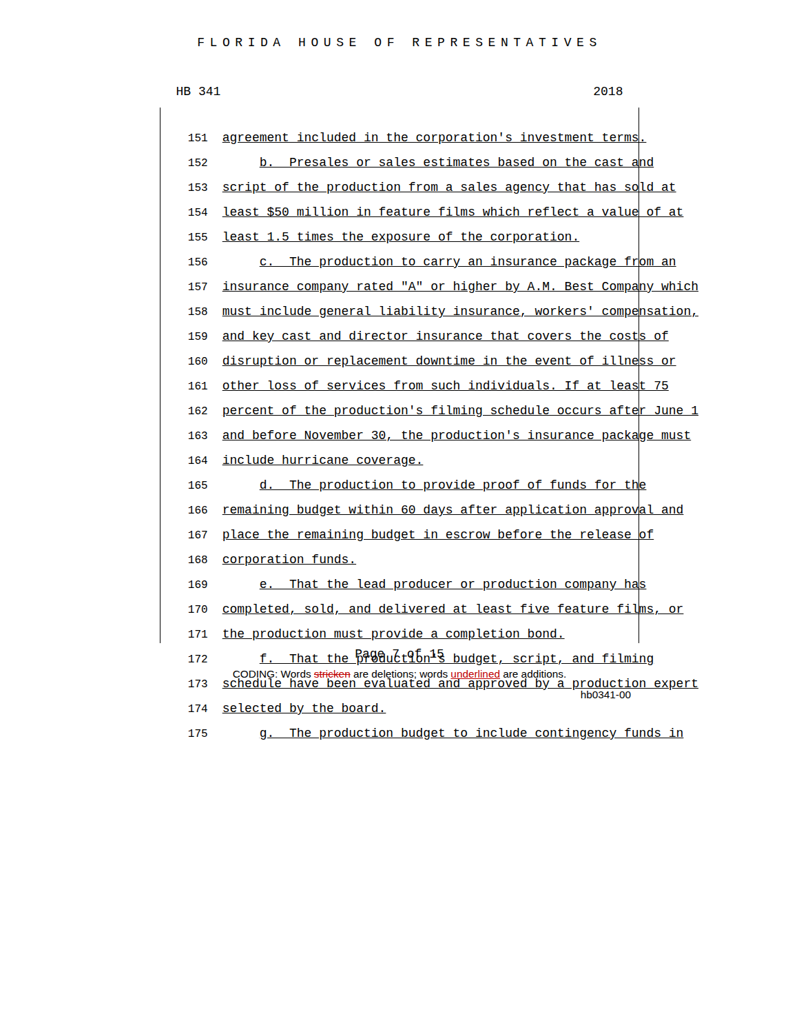FLORIDA HOUSE OF REPRESENTATIVES
HB 341 2018
151 agreement included in the corporation's investment terms.
152 b. Presales or sales estimates based on the cast and
153 script of the production from a sales agency that has sold at
154 least $50 million in feature films which reflect a value of at
155 least 1.5 times the exposure of the corporation.
156 c. The production to carry an insurance package from an
157 insurance company rated "A" or higher by A.M. Best Company which
158 must include general liability insurance, workers' compensation,
159 and key cast and director insurance that covers the costs of
160 disruption or replacement downtime in the event of illness or
161 other loss of services from such individuals. If at least 75
162 percent of the production's filming schedule occurs after June 1
163 and before November 30, the production's insurance package must
164 include hurricane coverage.
165 d. The production to provide proof of funds for the
166 remaining budget within 60 days after application approval and
167 place the remaining budget in escrow before the release of
168 corporation funds.
169 e. That the lead producer or production company has
170 completed, sold, and delivered at least five feature films, or
171 the production must provide a completion bond.
172 f. That the production's budget, script, and filming
173 schedule have been evaluated and approved by a production expert
174 selected by the board.
175 g. The production budget to include contingency funds in
Page 7 of 15
CODING: Words stricken are deletions; words underlined are additions.
hb0341-00